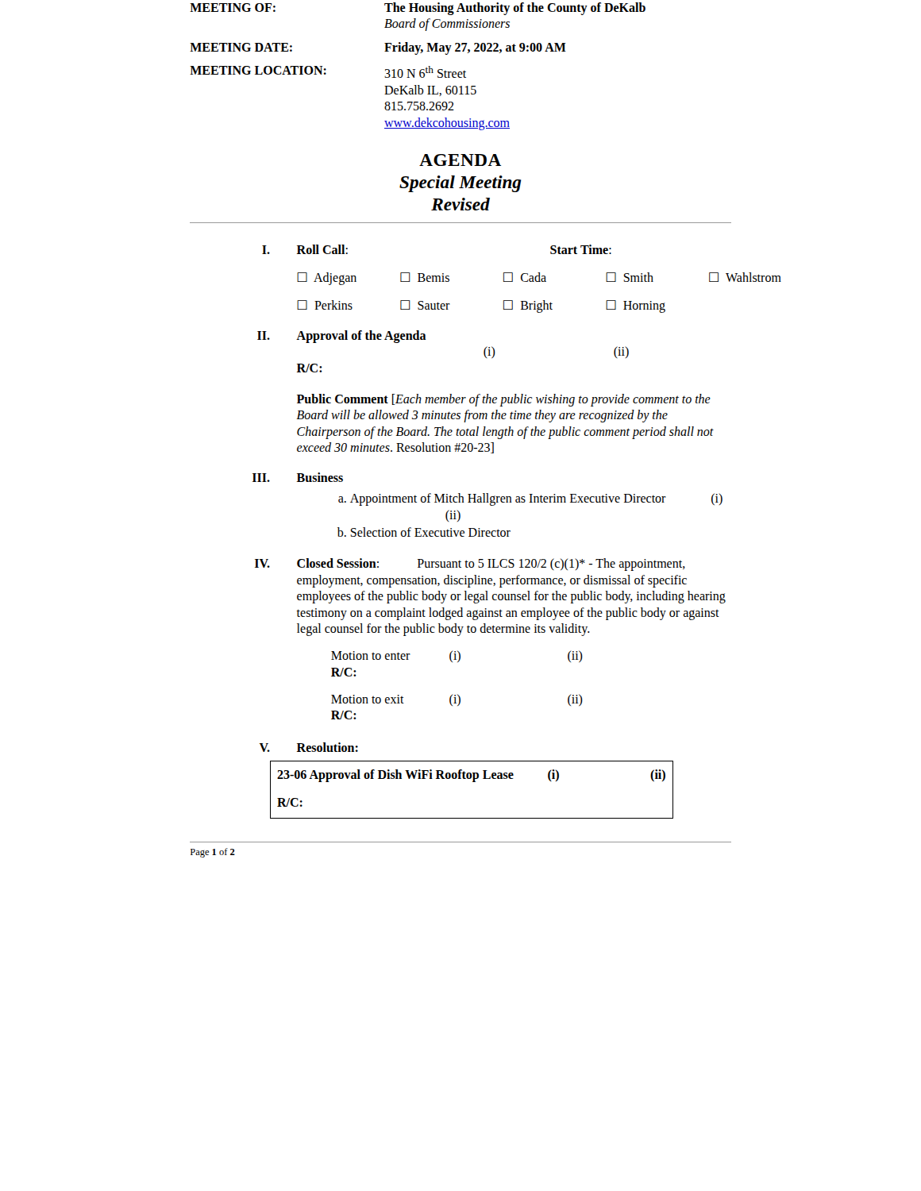| MEETING OF: | The Housing Authority of the County of DeKalb Board of Commissioners |
| MEETING DATE: | Friday, May 27, 2022, at 9:00 AM |
| MEETING LOCATION: | 310 N 6 th Street DeKalb IL, 60115 815.758.2692 www.dekcohousing.com |
AGENDA
Special Meeting
Revised
I.
Roll Call: Start Time:
☐ Adjegan
☐ Bemis
☐ Cada
☐ Smith
☐ Wahlstrom
☐ Perkins
☐ Sauter
☐ Bright
☐ Horning
II.
Approval of the Agenda
(i)(ii)
R/C:
Public Comment [Each member of the public wishing to provide comment to the Board will be allowed 3 minutes from the time they are recognized by the Chairperson of the Board. The total length of the public comment period shall not exceed 30 minutes. Resolution #20-23]
III.
Business
Appointment of Mitch Hallgren as Interim Executive Director (i) (ii)
Selection of Executive Director
IV.
Closed Session: Pursuant to 5 ILCS 120/2 (c)(1)* - The appointment, employment, compensation, discipline, performance, or dismissal of specific employees of the public body or legal counsel for the public body, including hearing testimony on a complaint lodged against an employee of the public body or against legal counsel for the public body to determine its validity.
Motion to enter
(i)
(ii)
R/C:
Motion to exit
(i)
(ii)
R/C:
V.
Resolution:
23-06 Approval of Dish WiFi Rooftop Lease
(i)
(ii)
R/C:
Page 1 of 2